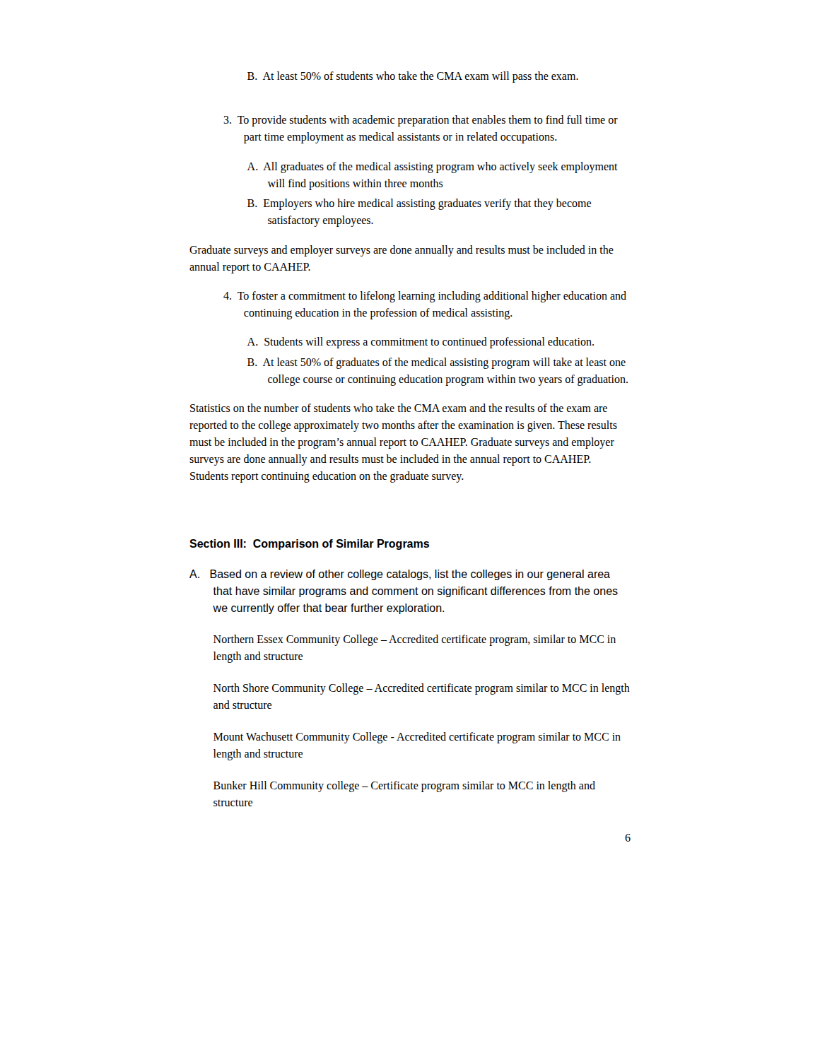B. At least 50% of students who take the CMA exam will pass the exam.
3. To provide students with academic preparation that enables them to find full time or part time employment as medical assistants or in related occupations.
A. All graduates of the medical assisting program who actively seek employment will find positions within three months
B. Employers who hire medical assisting graduates verify that they become satisfactory employees.
Graduate surveys and employer surveys are done annually and results must be included in the annual report to CAAHEP.
4. To foster a commitment to lifelong learning including additional higher education and continuing education in the profession of medical assisting.
A. Students will express a commitment to continued professional education.
B. At least 50% of graduates of the medical assisting program will take at least one college course or continuing education program within two years of graduation.
Statistics on the number of students who take the CMA exam and the results of the exam are reported to the college approximately two months after the examination is given. These results must be included in the program’s annual report to CAAHEP. Graduate surveys and employer surveys are done annually and results must be included in the annual report to CAAHEP. Students report continuing education on the graduate survey.
Section III: Comparison of Similar Programs
A. Based on a review of other college catalogs, list the colleges in our general area that have similar programs and comment on significant differences from the ones we currently offer that bear further exploration.
Northern Essex Community College – Accredited certificate program, similar to MCC in length and structure
North Shore Community College – Accredited certificate program similar to MCC in length and structure
Mount Wachusett Community College - Accredited certificate program similar to MCC in length and structure
Bunker Hill Community college – Certificate program similar to MCC in length and structure
6